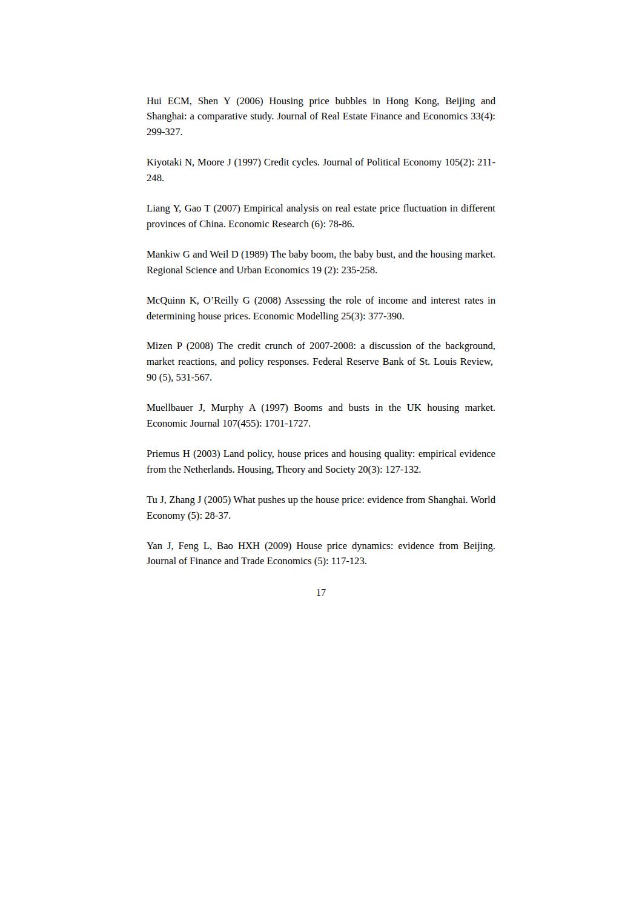Hui ECM, Shen Y (2006) Housing price bubbles in Hong Kong, Beijing and Shanghai: a comparative study. Journal of Real Estate Finance and Economics 33(4): 299-327.
Kiyotaki N, Moore J (1997) Credit cycles. Journal of Political Economy 105(2): 211-248.
Liang Y, Gao T (2007) Empirical analysis on real estate price fluctuation in different provinces of China. Economic Research (6): 78-86.
Mankiw G and Weil D (1989) The baby boom, the baby bust, and the housing market. Regional Science and Urban Economics 19 (2): 235-258.
McQuinn K, O’Reilly G (2008) Assessing the role of income and interest rates in determining house prices. Economic Modelling 25(3): 377-390.
Mizen P (2008) The credit crunch of 2007-2008: a discussion of the background, market reactions, and policy responses. Federal Reserve Bank of St. Louis Review, 90 (5), 531-567.
Muellbauer J, Murphy A (1997) Booms and busts in the UK housing market. Economic Journal 107(455): 1701-1727.
Priemus H (2003) Land policy, house prices and housing quality: empirical evidence from the Netherlands. Housing, Theory and Society 20(3): 127-132.
Tu J, Zhang J (2005) What pushes up the house price: evidence from Shanghai. World Economy (5): 28-37.
Yan J, Feng L, Bao HXH (2009) House price dynamics: evidence from Beijing. Journal of Finance and Trade Economics (5): 117-123.
17